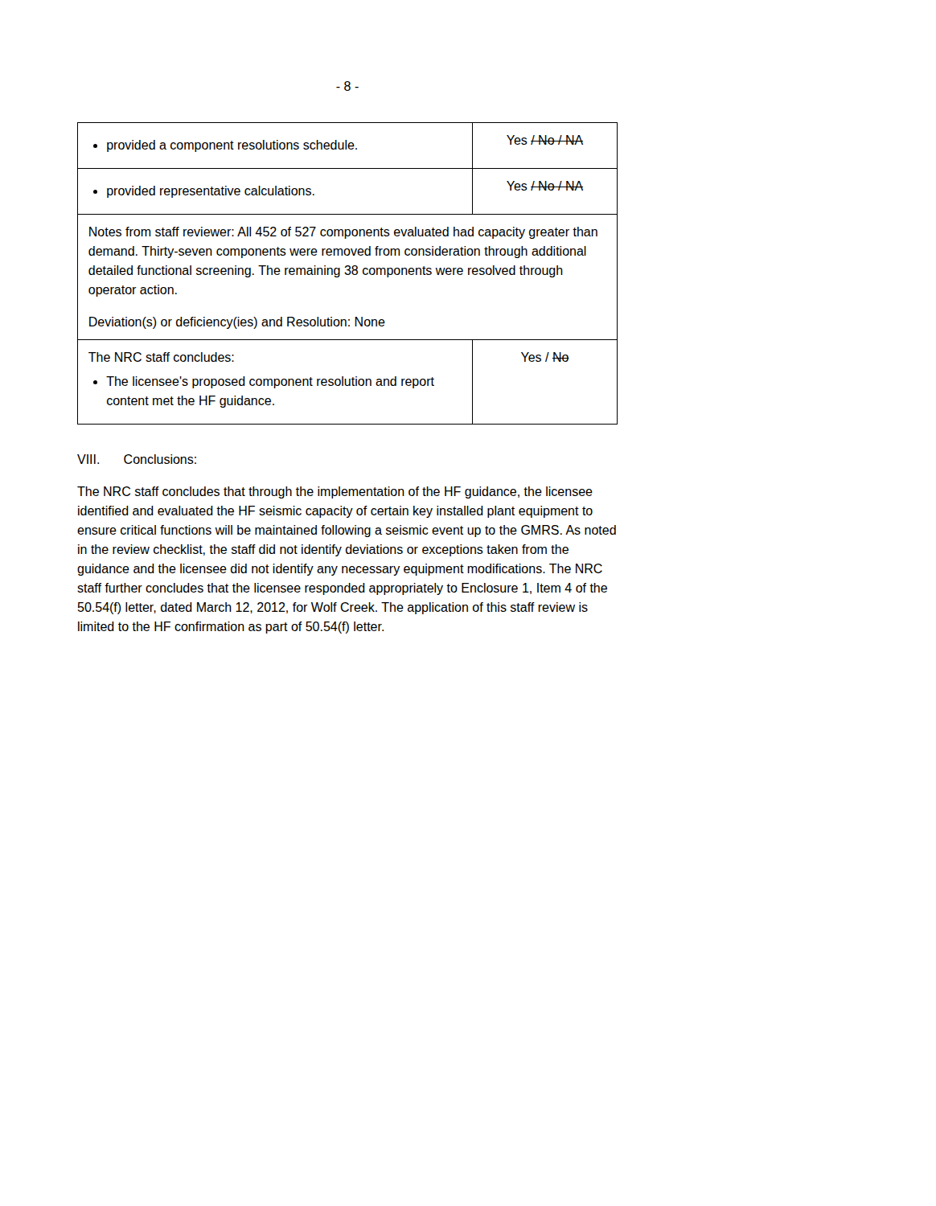- 8 -
| provided a component resolutions schedule. | Yes / No / NA |
| provided representative calculations. | Yes / No / NA |
| Notes from staff reviewer: All 452 of 527 components evaluated had capacity greater than demand. Thirty-seven components were removed from consideration through additional detailed functional screening. The remaining 38 components were resolved through operator action. Deviation(s) or deficiency(ies) and Resolution: None |
| The NRC staff concludes: The licensee's proposed component resolution and report content met the HF guidance. | Yes / No |
VIII. Conclusions:
The NRC staff concludes that through the implementation of the HF guidance, the licensee identified and evaluated the HF seismic capacity of certain key installed plant equipment to ensure critical functions will be maintained following a seismic event up to the GMRS. As noted in the review checklist, the staff did not identify deviations or exceptions taken from the guidance and the licensee did not identify any necessary equipment modifications. The NRC staff further concludes that the licensee responded appropriately to Enclosure 1, Item 4 of the 50.54(f) letter, dated March 12, 2012, for Wolf Creek. The application of this staff review is limited to the HF confirmation as part of 50.54(f) letter.